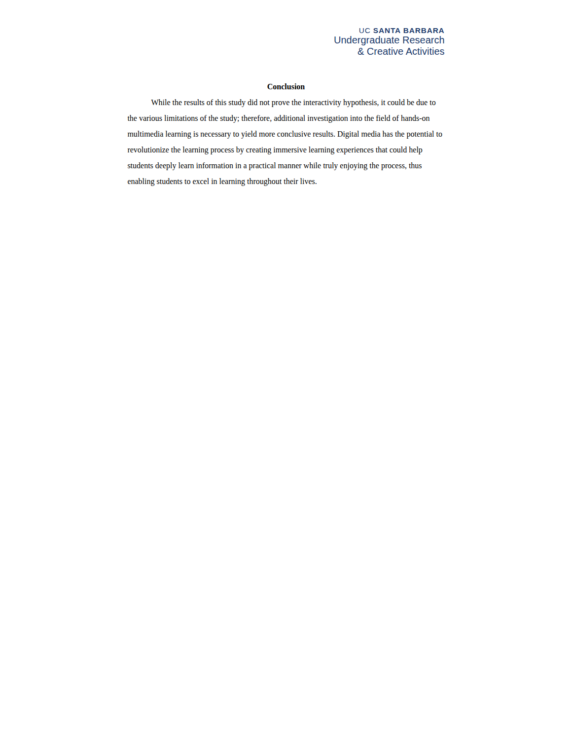UC SANTA BARBARA
Undergraduate Research
& Creative Activities
Conclusion
While the results of this study did not prove the interactivity hypothesis, it could be due to the various limitations of the study; therefore, additional investigation into the field of hands-on multimedia learning is necessary to yield more conclusive results. Digital media has the potential to revolutionize the learning process by creating immersive learning experiences that could help students deeply learn information in a practical manner while truly enjoying the process, thus enabling students to excel in learning throughout their lives.